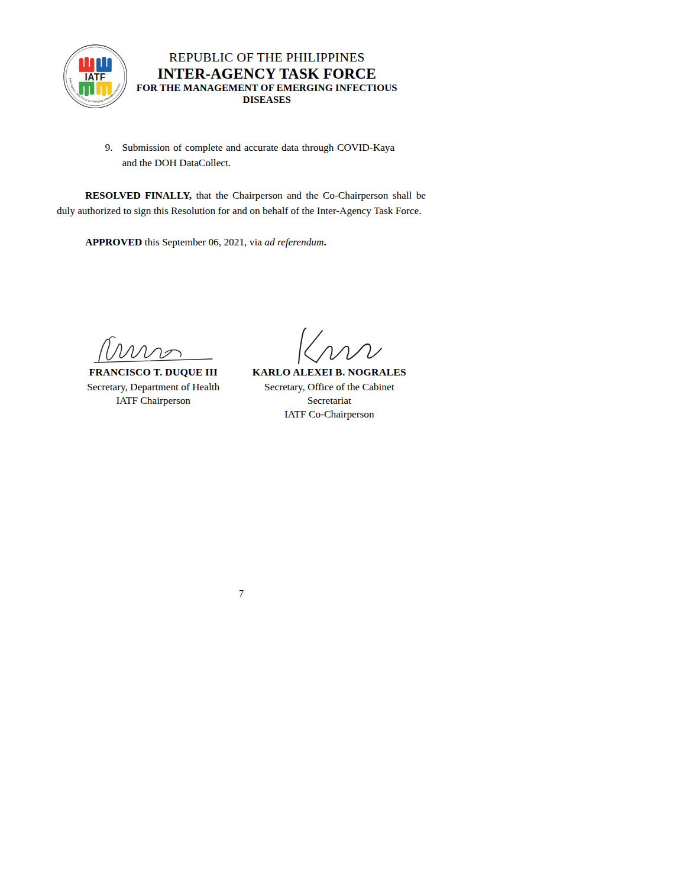Inter-Agency Task Force on Emerging Infectious Diseases IATF
REPUBLIC OF THE PHILIPPINES
Inter-Agency Task Force
FOR THE MANAGEMENT OF EMERGING INFECTIOUS DISEASES
9.
Submission of complete and accurate data through COVID-Kaya and the DOH DataCollect.
RESOLVED FINALLY, that the Chairperson and the Co-Chairperson shall be duly authorized to sign this Resolution for and on behalf of the Inter-Agency Task Force.
APPROVED this September 06, 2021, via ad referendum.
FRANCISCO T. DUQUE III
Secretary, Department of Health
IATF Chairperson
KARLO ALEXEI B. NOGRALES
Secretary, Office of the Cabinet Secretariat
IATF Co-Chairperson
7